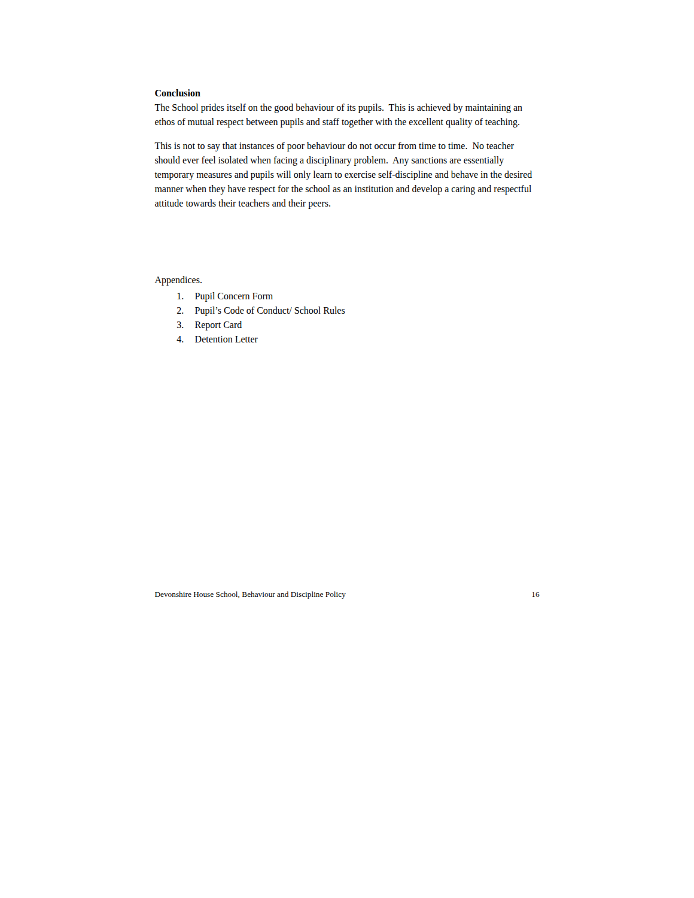Conclusion
The School prides itself on the good behaviour of its pupils. This is achieved by maintaining an ethos of mutual respect between pupils and staff together with the excellent quality of teaching.
This is not to say that instances of poor behaviour do not occur from time to time. No teacher should ever feel isolated when facing a disciplinary problem. Any sanctions are essentially temporary measures and pupils will only learn to exercise self-discipline and behave in the desired manner when they have respect for the school as an institution and develop a caring and respectful attitude towards their teachers and their peers.
Appendices.
Pupil Concern Form
Pupil’s Code of Conduct/ School Rules
Report Card
Detention Letter
Devonshire House School, Behaviour and Discipline Policy 16